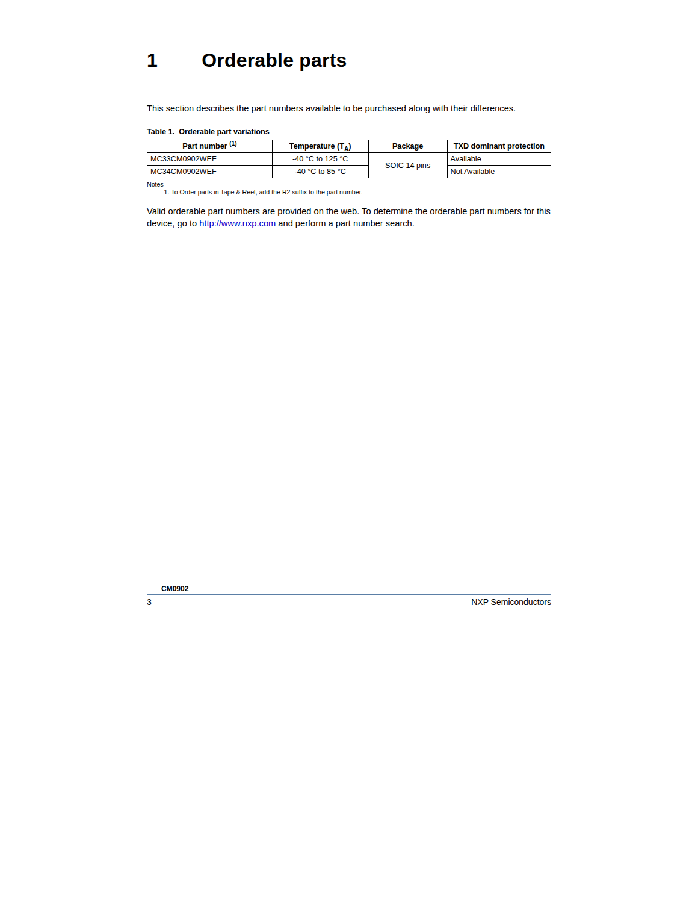1 Orderable parts
This section describes the part numbers available to be purchased along with their differences.
Table 1. Orderable part variations
| Part number (1) | Temperature (T A ) | Package | TXD dominant protection |
| --- | --- | --- | --- |
| MC33CM0902WEF | -40 °C to 125 °C | SOIC 14 pins | Available |
| MC34CM0902WEF | -40 °C to 85 °C | Not Available |
Notes
To Order parts in Tape & Reel, add the R2 suffix to the part number.
Valid orderable part numbers are provided on the web. To determine the orderable part numbers for this device, go to http://www.nxp.com and perform a part number search.
CM0902
3
NXP Semiconductors